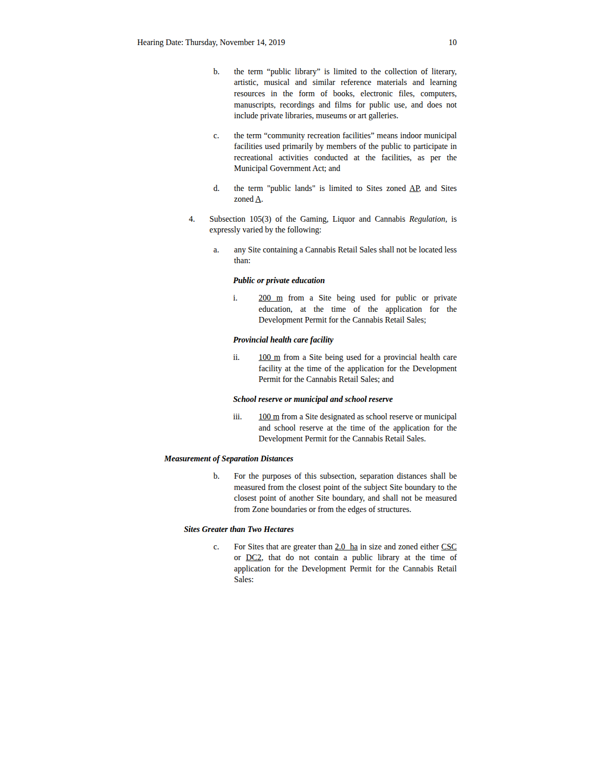Hearing Date: Thursday, November 14, 2019
10
b.
the term “public library” is limited to the collection of literary, artistic, musical and similar reference materials and learning resources in the form of books, electronic files, computers, manuscripts, recordings and films for public use, and does not include private libraries, museums or art galleries.
c.
the term “community recreation facilities” means indoor municipal facilities used primarily by members of the public to participate in recreational activities conducted at the facilities, as per the Municipal Government Act; and
d.
the term "public lands" is limited to Sites zoned AP, and Sites zoned A.
4.
Subsection 105(3) of the Gaming, Liquor and Cannabis Regulation, is expressly varied by the following:
a.
any Site containing a Cannabis Retail Sales shall not be located less than:
Public or private education
i.
200 m from a Site being used for public or private education, at the time of the application for the Development Permit for the Cannabis Retail Sales;
Provincial health care facility
ii.
100 m from a Site being used for a provincial health care facility at the time of the application for the Development Permit for the Cannabis Retail Sales; and
School reserve or municipal and school reserve
iii.
100 m from a Site designated as school reserve or municipal and school reserve at the time of the application for the Development Permit for the Cannabis Retail Sales.
Measurement of Separation Distances
b.
For the purposes of this subsection, separation distances shall be measured from the closest point of the subject Site boundary to the closest point of another Site boundary, and shall not be measured from Zone boundaries or from the edges of structures.
Sites Greater than Two Hectares
c.
For Sites that are greater than 2.0 ha in size and zoned either CSC or DC2, that do not contain a public library at the time of application for the Development Permit for the Cannabis Retail Sales: